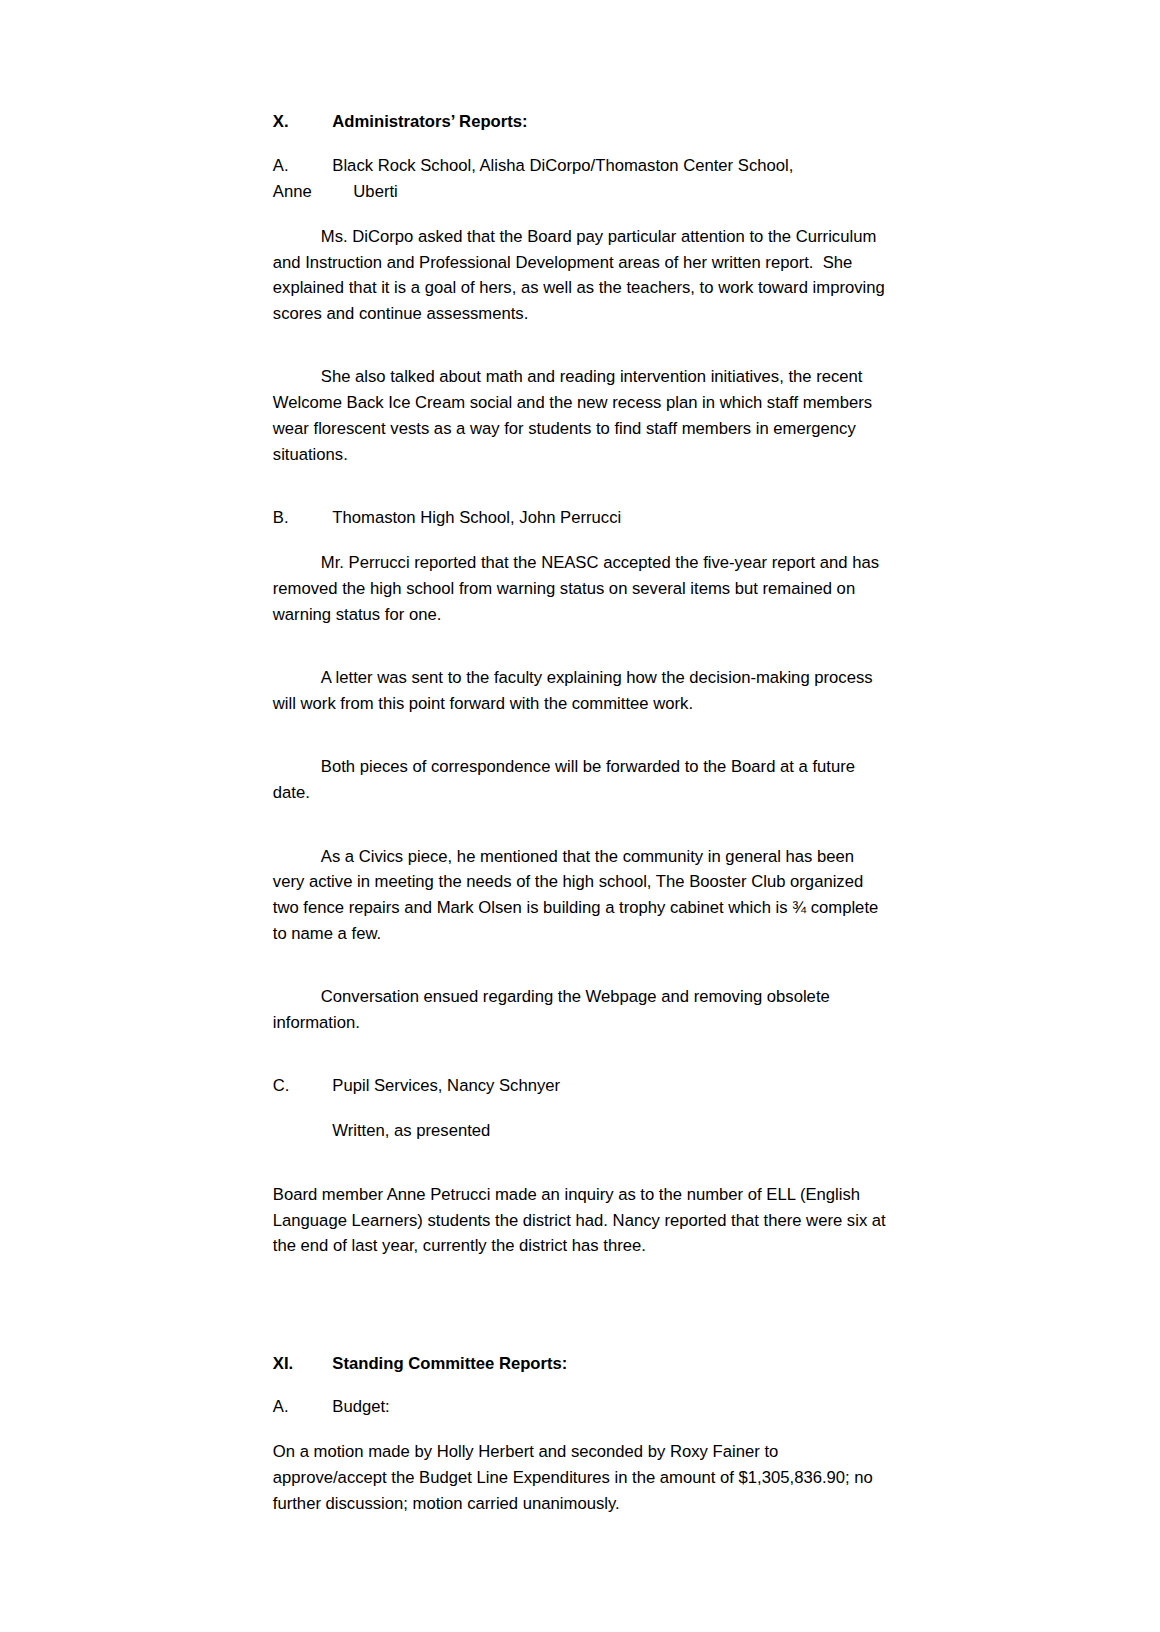X. Administrators’ Reports:
A. Black Rock School, Alisha DiCorpo/Thomaston Center School, Anne Uberti
Ms. DiCorpo asked that the Board pay particular attention to the Curriculum and Instruction and Professional Development areas of her written report. She explained that it is a goal of hers, as well as the teachers, to work toward improving scores and continue assessments.
She also talked about math and reading intervention initiatives, the recent Welcome Back Ice Cream social and the new recess plan in which staff members wear florescent vests as a way for students to find staff members in emergency situations.
B. Thomaston High School, John Perrucci
Mr. Perrucci reported that the NEASC accepted the five-year report and has removed the high school from warning status on several items but remained on warning status for one.
A letter was sent to the faculty explaining how the decision-making process will work from this point forward with the committee work.
Both pieces of correspondence will be forwarded to the Board at a future date.
As a Civics piece, he mentioned that the community in general has been very active in meeting the needs of the high school, The Booster Club organized two fence repairs and Mark Olsen is building a trophy cabinet which is ¾ complete to name a few.
Conversation ensued regarding the Webpage and removing obsolete information.
C. Pupil Services, Nancy Schnyer
Written, as presented
Board member Anne Petrucci made an inquiry as to the number of ELL (English Language Learners) students the district had. Nancy reported that there were six at the end of last year, currently the district has three.
XI. Standing Committee Reports:
A. Budget:
On a motion made by Holly Herbert and seconded by Roxy Fainer to approve/accept the Budget Line Expenditures in the amount of $1,305,836.90; no further discussion; motion carried unanimously.